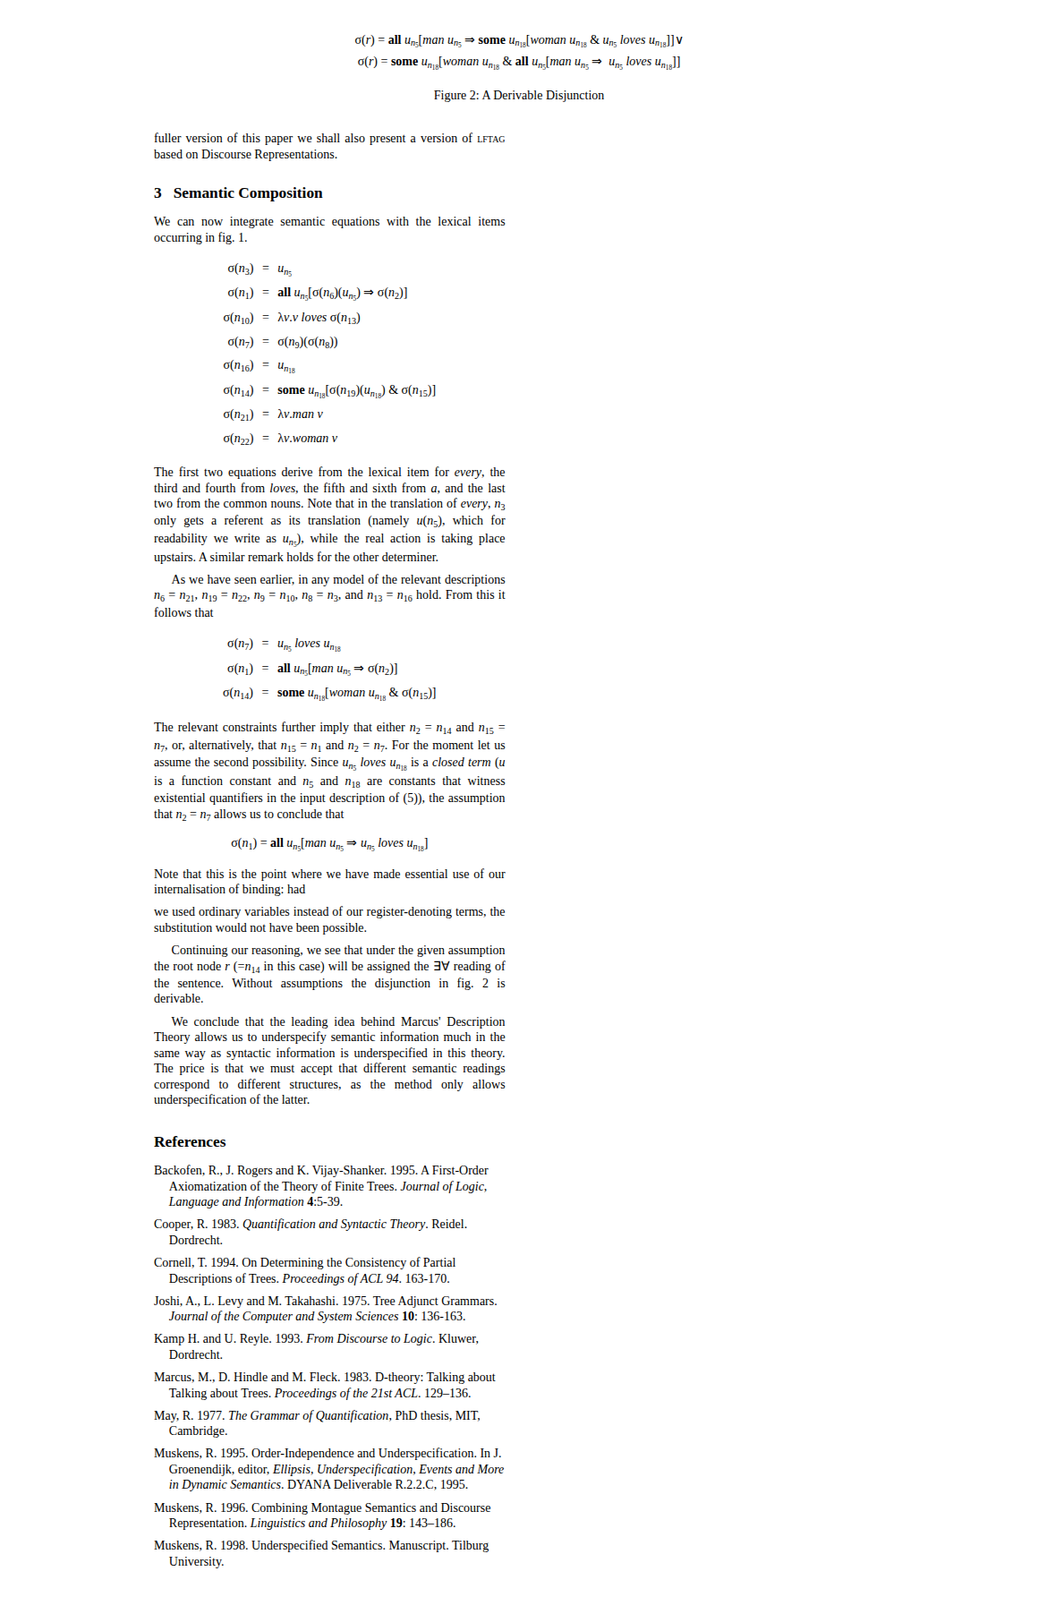σ(r) = all un5[man un5 ⇒ some un18[woman un18 & un5 loves un18]]∨
σ(r) = some un18[woman un18 & all un5[man un5 ⇒ un5 loves un18]]
Figure 2: A Derivable Disjunction
fuller version of this paper we shall also present a version of lftag based on Discourse Representations.
3 Semantic Composition
We can now integrate semantic equations with the lexical items occurring in fig. 1.
| σ( n 3 ) | = | u n 5 |
| σ( n 1 ) | = | all u n 5 [σ( n 6 )( u n 5 ) ⇒ σ( n 2 )] |
| σ( n 10 ) | = | λ v . v loves σ( n 13 ) |
| σ( n 7 ) | = | σ( n 9 )(σ( n 8 )) |
| σ( n 16 ) | = | u n 18 |
| σ( n 14 ) | = | some u n 18 [σ( n 19 )( u n 18 ) & σ( n 15 )] |
| σ( n 21 ) | = | λ v . man v |
| σ( n 22 ) | = | λ v . woman v |
The first two equations derive from the lexical item for every, the third and fourth from loves, the fifth and sixth from a, and the last two from the common nouns. Note that in the translation of every, n3 only gets a referent as its translation (namely u(n5), which for readability we write as un5), while the real action is taking place upstairs. A similar remark holds for the other determiner.
As we have seen earlier, in any model of the relevant descriptions n6 = n21, n19 = n22, n9 = n10, n8 = n3, and n13 = n16 hold. From this it follows that
| σ( n 7 ) | = | u n 5 loves u n 18 |
| σ( n 1 ) | = | all u n 5 [ man u n 5 ⇒ σ( n 2 )] |
| σ( n 14 ) | = | some u n 18 [ woman u n 18 & σ( n 15 )] |
The relevant constraints further imply that either n2 = n14 and n15 = n7, or, alternatively, that n15 = n1 and n2 = n7. For the moment let us assume the second possibility. Since un5 loves un18 is a closed term (u is a function constant and n5 and n18 are constants that witness existential quantifiers in the input description of (5)), the assumption that n2 = n7 allows us to conclude that
σ(n1) = all un5[man un5 ⇒ un5 loves un18]
Note that this is the point where we have made essential use of our internalisation of binding: had
we used ordinary variables instead of our register-denoting terms, the substitution would not have been possible.
Continuing our reasoning, we see that under the given assumption the root node r (=n14 in this case) will be assigned the ∃∀ reading of the sentence. Without assumptions the disjunction in fig. 2 is derivable.
We conclude that the leading idea behind Marcus' Description Theory allows us to underspecify semantic information much in the same way as syntactic information is underspecified in this theory. The price is that we must accept that different semantic readings correspond to different structures, as the method only allows underspecification of the latter.
References
Backofen, R., J. Rogers and K. Vijay-Shanker. 1995. A First-Order Axiomatization of the Theory of Finite Trees. Journal of Logic, Language and Information 4:5-39.
Cooper, R. 1983. Quantification and Syntactic Theory. Reidel. Dordrecht.
Cornell, T. 1994. On Determining the Consistency of Partial Descriptions of Trees. Proceedings of ACL 94. 163-170.
Joshi, A., L. Levy and M. Takahashi. 1975. Tree Adjunct Grammars. Journal of the Computer and System Sciences 10: 136-163.
Kamp H. and U. Reyle. 1993. From Discourse to Logic. Kluwer, Dordrecht.
Marcus, M., D. Hindle and M. Fleck. 1983. D-theory: Talking about Talking about Trees. Proceedings of the 21st ACL. 129–136.
May, R. 1977. The Grammar of Quantification, PhD thesis, MIT, Cambridge.
Muskens, R. 1995. Order-Independence and Underspecification. In J. Groenendijk, editor, Ellipsis, Underspecification, Events and More in Dynamic Semantics. DYANA Deliverable R.2.2.C, 1995.
Muskens, R. 1996. Combining Montague Semantics and Discourse Representation. Linguistics and Philosophy 19: 143–186.
Muskens, R. 1998. Underspecified Semantics. Manuscript. Tilburg University.